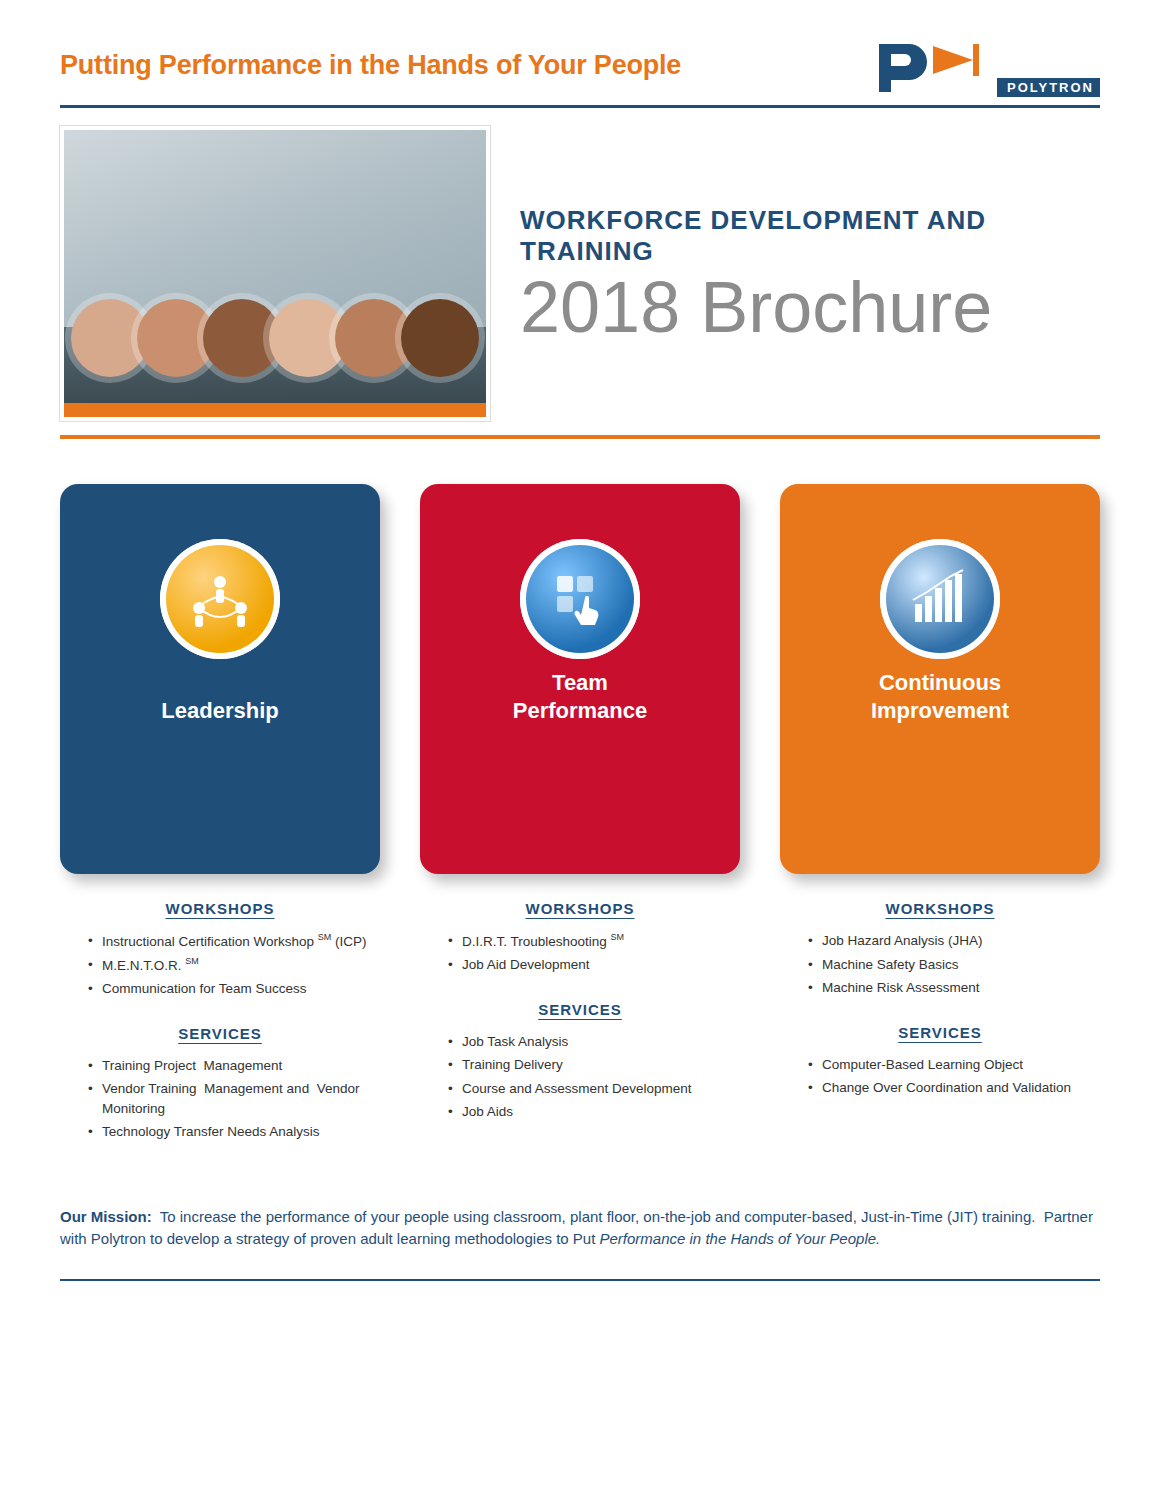Putting Performance in the Hands of Your People
POLYTRON
Workforce Development and Training
2018 Brochure
Leadership
WORKSHOPS
Instructional Certification Workshop SM (ICP)
M.E.N.T.O.R. SM
Communication for Team Success
SERVICES
Training Project Management
Vendor Training Management and Vendor Monitoring
Technology Transfer Needs Analysis
Team
Performance
WORKSHOPS
D.I.R.T. Troubleshooting SM
Job Aid Development
SERVICES
Job Task Analysis
Training Delivery
Course and Assessment Development
Job Aids
Continuous
Improvement
WORKSHOPS
Job Hazard Analysis (JHA)
Machine Safety Basics
Machine Risk Assessment
SERVICES
Computer-Based Learning Object
Change Over Coordination and Validation
Our Mission: To increase the performance of your people using classroom, plant floor, on-the-job and computer-based, Just-in-Time (JIT) training. Partner with Polytron to develop a strategy of proven adult learning methodologies to Put Performance in the Hands of Your People.